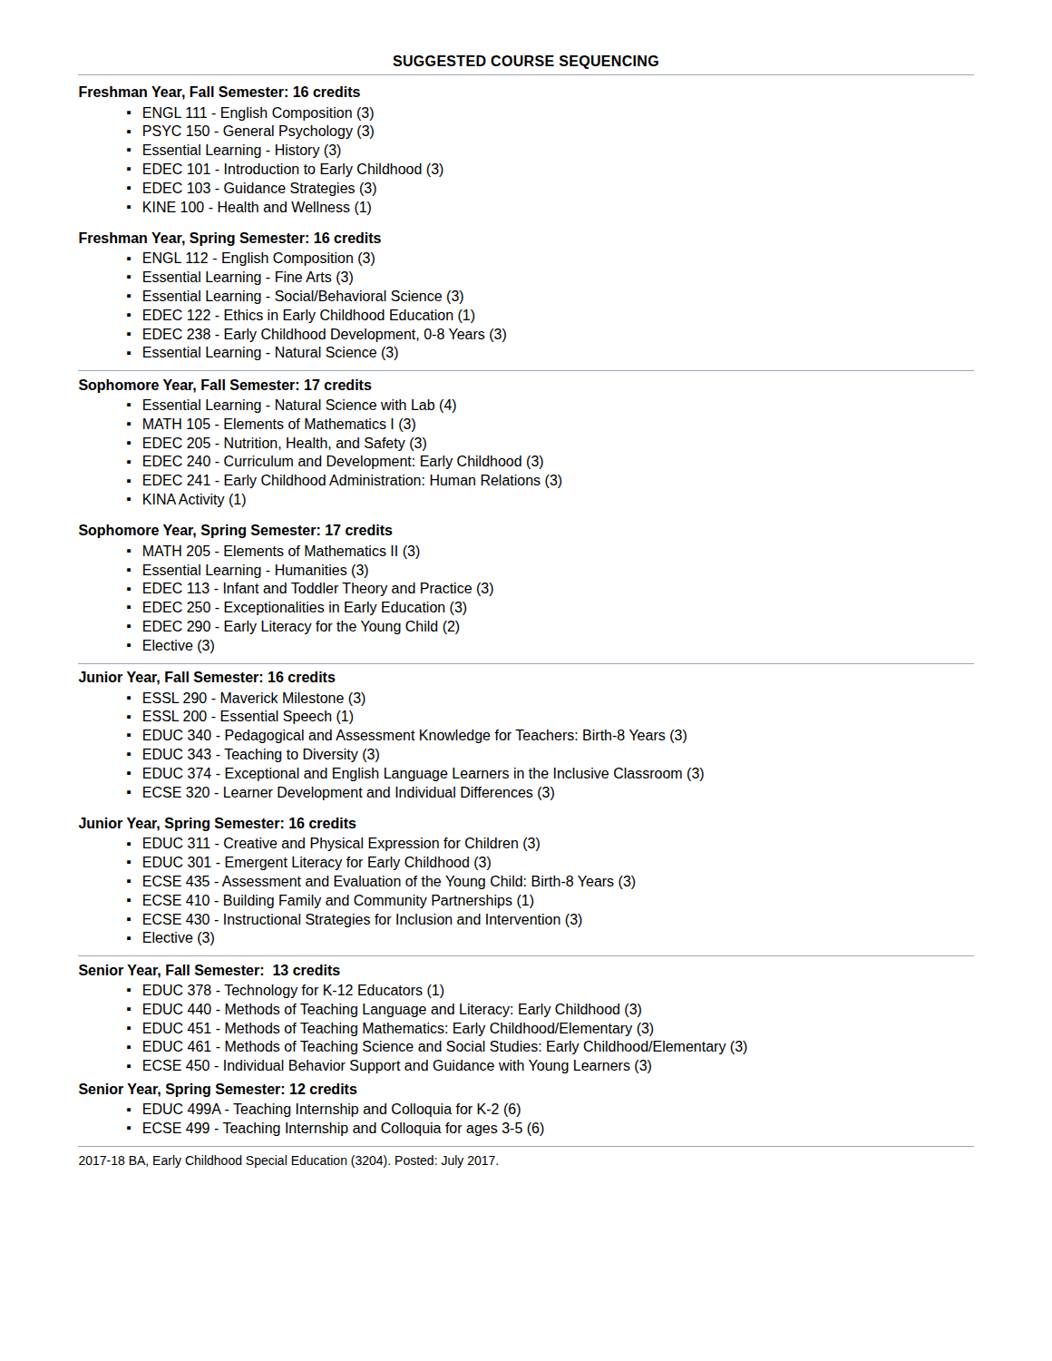SUGGESTED COURSE SEQUENCING
Freshman Year, Fall Semester: 16 credits
ENGL 111 - English Composition (3)
PSYC 150 - General Psychology (3)
Essential Learning - History (3)
EDEC 101 - Introduction to Early Childhood (3)
EDEC 103 - Guidance Strategies (3)
KINE 100 - Health and Wellness (1)
Freshman Year, Spring Semester: 16 credits
ENGL 112 - English Composition (3)
Essential Learning - Fine Arts (3)
Essential Learning - Social/Behavioral Science (3)
EDEC 122 - Ethics in Early Childhood Education (1)
EDEC 238 - Early Childhood Development, 0-8 Years (3)
Essential Learning - Natural Science (3)
Sophomore Year, Fall Semester: 17 credits
Essential Learning - Natural Science with Lab (4)
MATH 105 - Elements of Mathematics I (3)
EDEC 205 - Nutrition, Health, and Safety (3)
EDEC 240 - Curriculum and Development: Early Childhood (3)
EDEC 241 - Early Childhood Administration: Human Relations (3)
KINA Activity (1)
Sophomore Year, Spring Semester: 17 credits
MATH 205 - Elements of Mathematics II (3)
Essential Learning - Humanities (3)
EDEC 113 - Infant and Toddler Theory and Practice (3)
EDEC 250 - Exceptionalities in Early Education (3)
EDEC 290 - Early Literacy for the Young Child (2)
Elective (3)
Junior Year, Fall Semester: 16 credits
ESSL 290 - Maverick Milestone (3)
ESSL 200 - Essential Speech (1)
EDUC 340 - Pedagogical and Assessment Knowledge for Teachers: Birth-8 Years (3)
EDUC 343 - Teaching to Diversity (3)
EDUC 374 - Exceptional and English Language Learners in the Inclusive Classroom (3)
ECSE 320 - Learner Development and Individual Differences (3)
Junior Year, Spring Semester: 16 credits
EDUC 311 - Creative and Physical Expression for Children (3)
EDUC 301 - Emergent Literacy for Early Childhood (3)
ECSE 435 - Assessment and Evaluation of the Young Child: Birth-8 Years (3)
ECSE 410 - Building Family and Community Partnerships (1)
ECSE 430 - Instructional Strategies for Inclusion and Intervention (3)
Elective (3)
Senior Year, Fall Semester: 13 credits
EDUC 378 - Technology for K-12 Educators (1)
EDUC 440 - Methods of Teaching Language and Literacy: Early Childhood (3)
EDUC 451 - Methods of Teaching Mathematics: Early Childhood/Elementary (3)
EDUC 461 - Methods of Teaching Science and Social Studies: Early Childhood/Elementary (3)
ECSE 450 - Individual Behavior Support and Guidance with Young Learners (3)
Senior Year, Spring Semester: 12 credits
EDUC 499A - Teaching Internship and Colloquia for K-2 (6)
ECSE 499 - Teaching Internship and Colloquia for ages 3-5 (6)
2017-18 BA, Early Childhood Special Education (3204). Posted: July 2017.